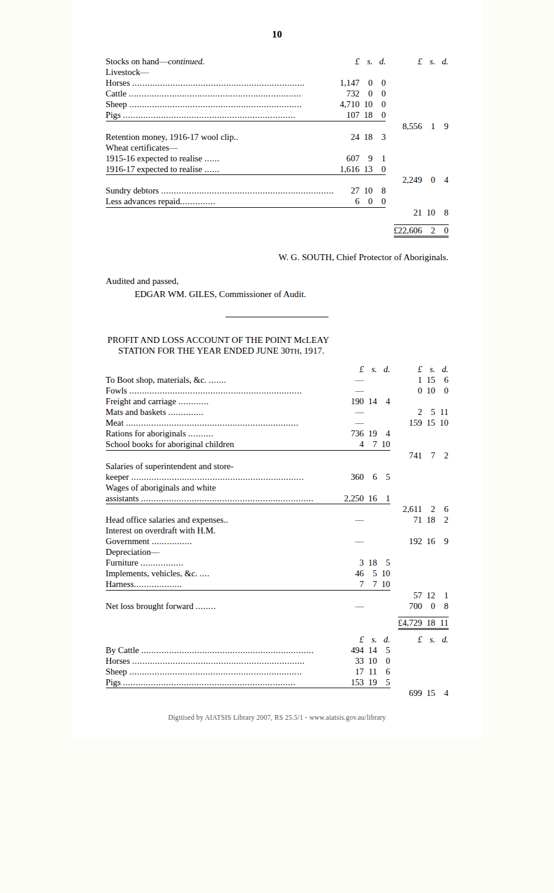10
| Stocks on hand— continued. | £ | s. | d. | | £ | s. | d. |
| Livestock— | | | | | | | |
| Horses | 1,147 | 0 | 0 | | | | |
| Cattle | 732 | 0 | 0 | | | | |
| Sheep | 4,710 | 10 | 0 | | | | |
| Pigs | 107 | 18 | 0 | | | | |
| | | | | | 8,556 | 1 | 9 |
| Retention money, 1916-17 wool clip.. | 24 | 18 | 3 | | | | |
| Wheat certificates— | | | | | | | |
| 1915-16 expected to realise ...... | 607 | 9 | 1 | | | | |
| 1916-17 expected to realise ...... | 1,616 | 13 | 0 | | | | |
| | | | | | 2,249 | 0 | 4 |
| Sundry debtors | 27 | 10 | 8 | | | | |
| Less advances repaid .............. | 6 | 0 | 0 | | | | |
| | | | | | 21 | 10 | 8 |
| | | | | | £22,606 | 2 | 0 |
W. G. SOUTH, Chief Protector of Aboriginals.
Audited and passed,
EDGAR WM. GILES, Commissioner of Audit.
PROFIT AND LOSS ACCOUNT OF THE POINT McLEAY
STATION FOR THE YEAR ENDED JUNE 30TH, 1917.
| | £ | s. | d. | | £ | s. | d. |
| To Boot shop, materials, &c. ....... | — | | | | 1 | 15 | 6 |
| Fowls | — | | | | 0 | 10 | 0 |
| Freight and carriage ............ | 190 | 14 | 4 | | | | |
| Mats and baskets .............. | — | | | | 2 | 5 | 11 |
| Meat | — | | | | 159 | 15 | 10 |
| Rations for aboriginals .......... | 736 | 19 | 4 | | | | |
| School books for aboriginal children | 4 | 7 | 10 | | | | |
| | | | | | 741 | 7 | 2 |
| Salaries of superintendent and store- | | | | | | | |
| keeper | 360 | 6 | 5 | | | | |
| Wages of aboriginals and white | | | | | | | |
| assistants | 2,250 | 16 | 1 | | | | |
| | | | | | 2,611 | 2 | 6 |
| Head office salaries and expenses.. | — | | | | 71 | 18 | 2 |
| Interest on overdraft with H.M. | | | | | | | |
| Government ................ | — | | | | 192 | 16 | 9 |
| Depreciation— | | | | | | | |
| Furniture ................. | 3 | 18 | 5 | | | | |
| Implements, vehicles, &c. .... | 46 | 5 | 10 | | | | |
| Harness ................... | 7 | 7 | 10 | | | | |
| | | | | | 57 | 12 | 1 |
| Net loss brought forward ........ | — | | | | 700 | 0 | 8 |
| | | | | | £4,729 | 18 | 11 |
| | £ | s. | d. | | £ | s. | d. |
| By Cattle | 494 | 14 | 5 | | | | |
| Horses | 33 | 10 | 0 | | | | |
| Sheep | 17 | 11 | 6 | | | | |
| Pigs | 153 | 19 | 5 | | | | |
| | | | | | 699 | 15 | 4 |
Digitised by AIATSIS Library 2007, RS 25.5/1 - www.aiatsis.gov.au/library